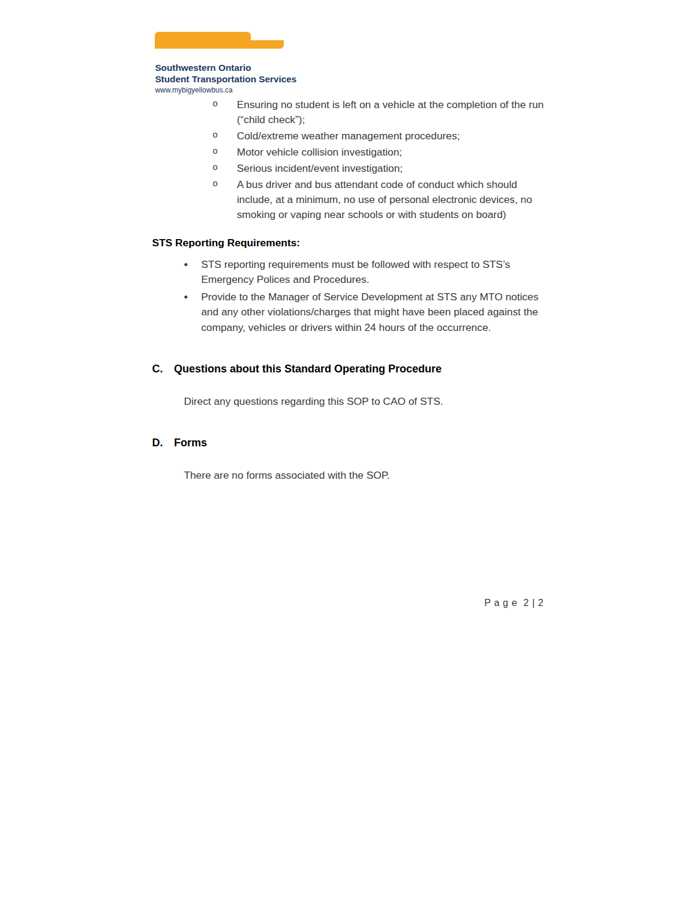Southwestern Ontario
Student Transportation Services
www.mybigyellowbus.ca
Ensuring no student is left on a vehicle at the completion of the run (“child check”);
Cold/extreme weather management procedures;
Motor vehicle collision investigation;
Serious incident/event investigation;
A bus driver and bus attendant code of conduct which should include, at a minimum, no use of personal electronic devices, no smoking or vaping near schools or with students on board)
STS Reporting Requirements:
STS reporting requirements must be followed with respect to STS’s Emergency Polices and Procedures.
Provide to the Manager of Service Development at STS any MTO notices and any other violations/charges that might have been placed against the company, vehicles or drivers within 24 hours of the occurrence.
C. Questions about this Standard Operating Procedure
Direct any questions regarding this SOP to CAO of STS.
D. Forms
There are no forms associated with the SOP.
P a g e 2 | 2